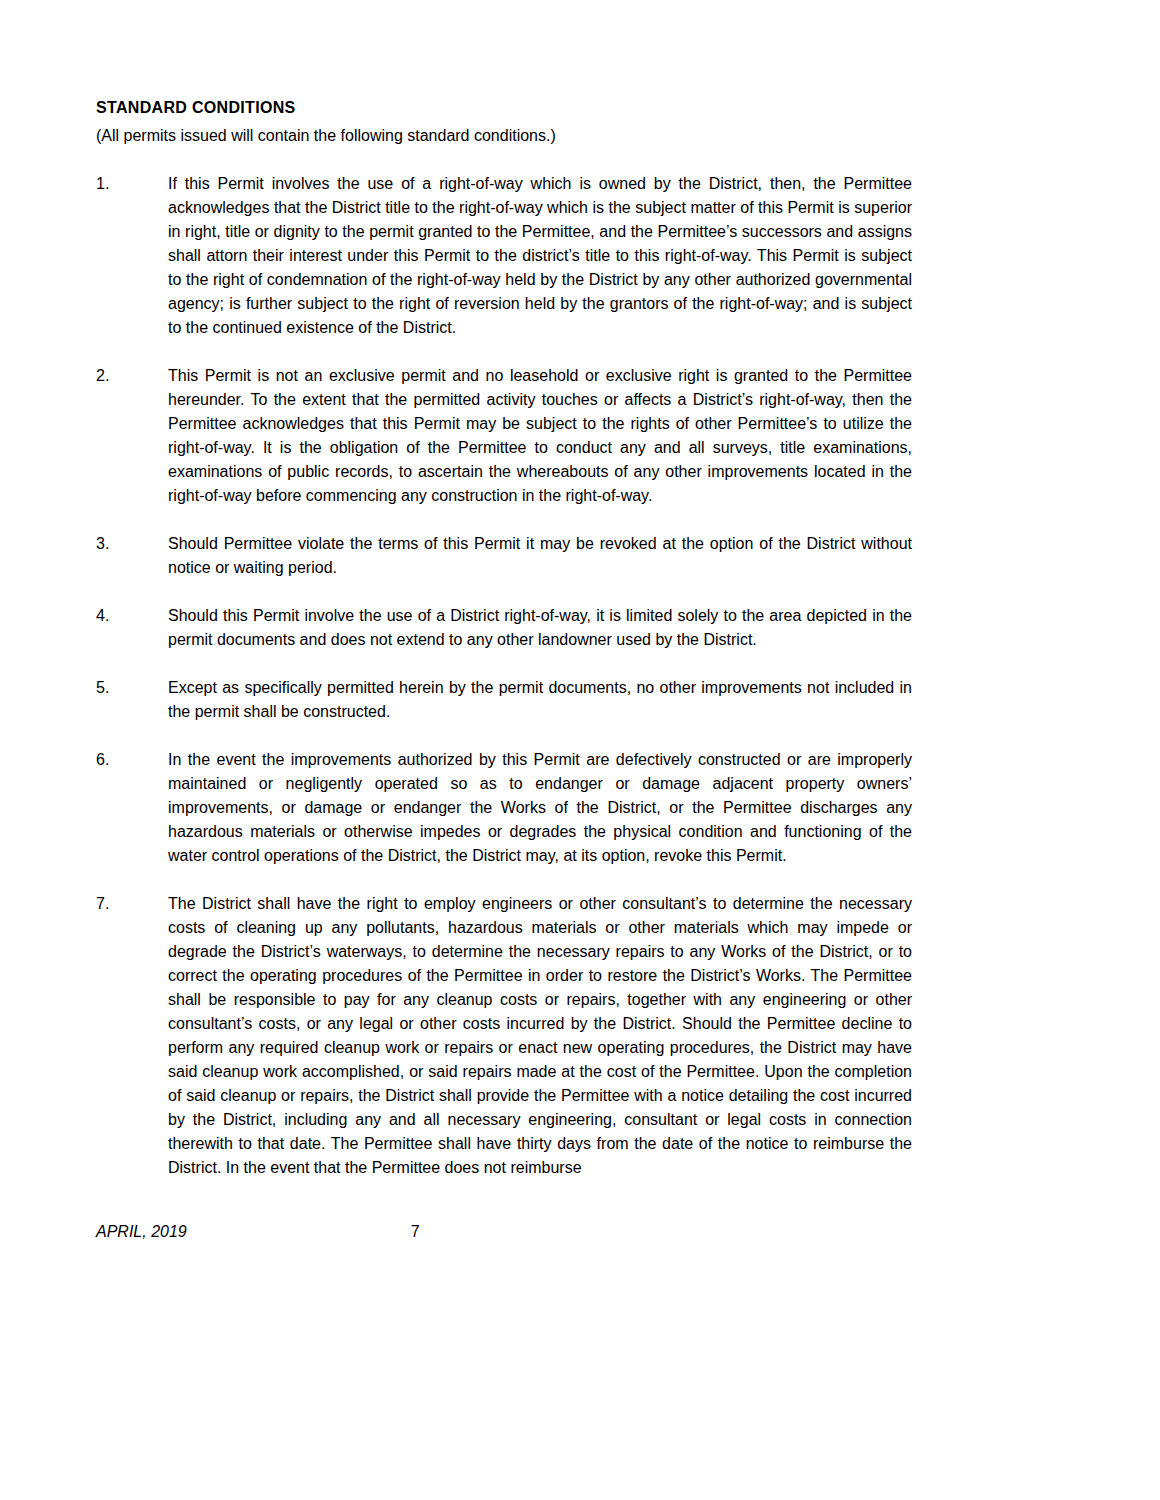STANDARD CONDITIONS
(All permits issued will contain the following standard conditions.)
If this Permit involves the use of a right-of-way which is owned by the District, then, the Permittee acknowledges that the District title to the right-of-way which is the subject matter of this Permit is superior in right, title or dignity to the permit granted to the Permittee, and the Permittee’s successors and assigns shall attorn their interest under this Permit to the district’s title to this right-of-way. This Permit is subject to the right of condemnation of the right-of-way held by the District by any other authorized governmental agency; is further subject to the right of reversion held by the grantors of the right-of-way; and is subject to the continued existence of the District.
This Permit is not an exclusive permit and no leasehold or exclusive right is granted to the Permittee hereunder. To the extent that the permitted activity touches or affects a District’s right-of-way, then the Permittee acknowledges that this Permit may be subject to the rights of other Permittee’s to utilize the right-of-way. It is the obligation of the Permittee to conduct any and all surveys, title examinations, examinations of public records, to ascertain the whereabouts of any other improvements located in the right-of-way before commencing any construction in the right-of-way.
Should Permittee violate the terms of this Permit it may be revoked at the option of the District without notice or waiting period.
Should this Permit involve the use of a District right-of-way, it is limited solely to the area depicted in the permit documents and does not extend to any other landowner used by the District.
Except as specifically permitted herein by the permit documents, no other improvements not included in the permit shall be constructed.
In the event the improvements authorized by this Permit are defectively constructed or are improperly maintained or negligently operated so as to endanger or damage adjacent property owners’ improvements, or damage or endanger the Works of the District, or the Permittee discharges any hazardous materials or otherwise impedes or degrades the physical condition and functioning of the water control operations of the District, the District may, at its option, revoke this Permit.
The District shall have the right to employ engineers or other consultant’s to determine the necessary costs of cleaning up any pollutants, hazardous materials or other materials which may impede or degrade the District’s waterways, to determine the necessary repairs to any Works of the District, or to correct the operating procedures of the Permittee in order to restore the District’s Works. The Permittee shall be responsible to pay for any cleanup costs or repairs, together with any engineering or other consultant’s costs, or any legal or other costs incurred by the District. Should the Permittee decline to perform any required cleanup work or repairs or enact new operating procedures, the District may have said cleanup work accomplished, or said repairs made at the cost of the Permittee. Upon the completion of said cleanup or repairs, the District shall provide the Permittee with a notice detailing the cost incurred by the District, including any and all necessary engineering, consultant or legal costs in connection therewith to that date. The Permittee shall have thirty days from the date of the notice to reimburse the District. In the event that the Permittee does not reimburse
APRIL, 2019 7